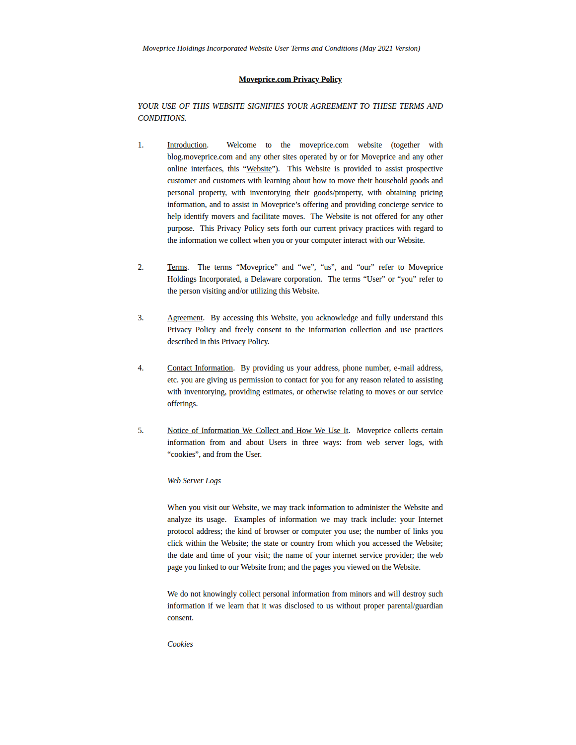Moveprice Holdings Incorporated Website User Terms and Conditions (May 2021 Version)
Moveprice.com Privacy Policy
YOUR USE OF THIS WEBSITE SIGNIFIES YOUR AGREEMENT TO THESE TERMS AND CONDITIONS.
Introduction. Welcome to the moveprice.com website (together with blog.moveprice.com and any other sites operated by or for Moveprice and any other online interfaces, this “Website”). This Website is provided to assist prospective customer and customers with learning about how to move their household goods and personal property, with inventorying their goods/property, with obtaining pricing information, and to assist in Moveprice’s offering and providing concierge service to help identify movers and facilitate moves. The Website is not offered for any other purpose. This Privacy Policy sets forth our current privacy practices with regard to the information we collect when you or your computer interact with our Website.
Terms. The terms “Moveprice” and “we”, “us”, and “our” refer to Moveprice Holdings Incorporated, a Delaware corporation. The terms “User” or “you” refer to the person visiting and/or utilizing this Website.
Agreement. By accessing this Website, you acknowledge and fully understand this Privacy Policy and freely consent to the information collection and use practices described in this Privacy Policy.
Contact Information. By providing us your address, phone number, e-mail address, etc. you are giving us permission to contact for you for any reason related to assisting with inventorying, providing estimates, or otherwise relating to moves or our service offerings.
Notice of Information We Collect and How We Use It. Moveprice collects certain information from and about Users in three ways: from web server logs, with “cookies”, and from the User.
Web Server Logs
When you visit our Website, we may track information to administer the Website and analyze its usage. Examples of information we may track include: your Internet protocol address; the kind of browser or computer you use; the number of links you click within the Website; the state or country from which you accessed the Website; the date and time of your visit; the name of your internet service provider; the web page you linked to our Website from; and the pages you viewed on the Website.
We do not knowingly collect personal information from minors and will destroy such information if we learn that it was disclosed to us without proper parental/guardian consent.
Cookies